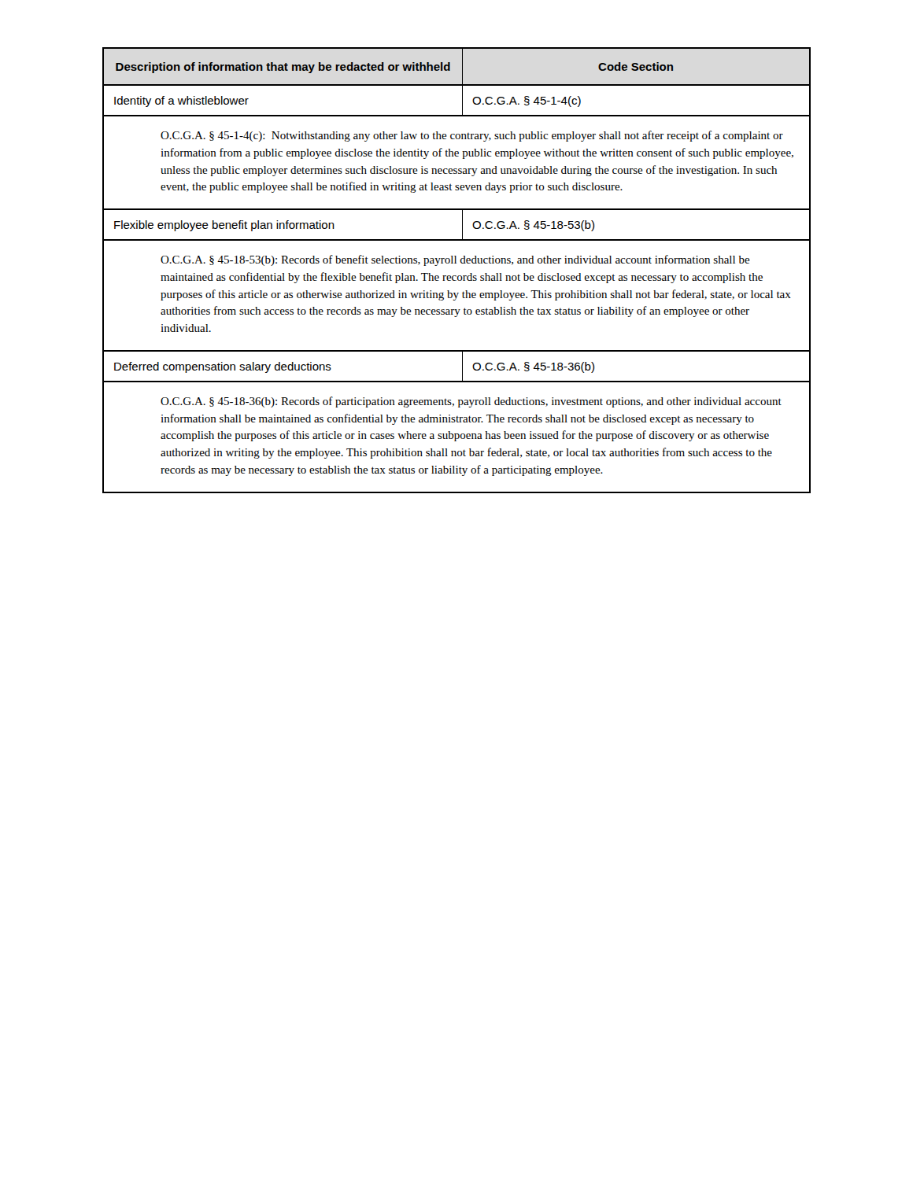| Description of information that may be redacted or withheld | Code Section |
| --- | --- |
| Identity of a whistleblower | O.C.G.A. § 45-1-4(c) |
| O.C.G.A. § 45-1-4(c): Notwithstanding any other law to the contrary, such public employer shall not after receipt of a complaint or information from a public employee disclose the identity of the public employee without the written consent of such public employee, unless the public employer determines such disclosure is necessary and unavoidable during the course of the investigation. In such event, the public employee shall be notified in writing at least seven days prior to such disclosure. |
| Flexible employee benefit plan information | O.C.G.A. § 45-18-53(b) |
| O.C.G.A. § 45-18-53(b): Records of benefit selections, payroll deductions, and other individual account information shall be maintained as confidential by the flexible benefit plan. The records shall not be disclosed except as necessary to accomplish the purposes of this article or as otherwise authorized in writing by the employee. This prohibition shall not bar federal, state, or local tax authorities from such access to the records as may be necessary to establish the tax status or liability of an employee or other individual. |
| Deferred compensation salary deductions | O.C.G.A. § 45-18-36(b) |
| O.C.G.A. § 45-18-36(b): Records of participation agreements, payroll deductions, investment options, and other individual account information shall be maintained as confidential by the administrator. The records shall not be disclosed except as necessary to accomplish the purposes of this article or in cases where a subpoena has been issued for the purpose of discovery or as otherwise authorized in writing by the employee. This prohibition shall not bar federal, state, or local tax authorities from such access to the records as may be necessary to establish the tax status or liability of a participating employee. |